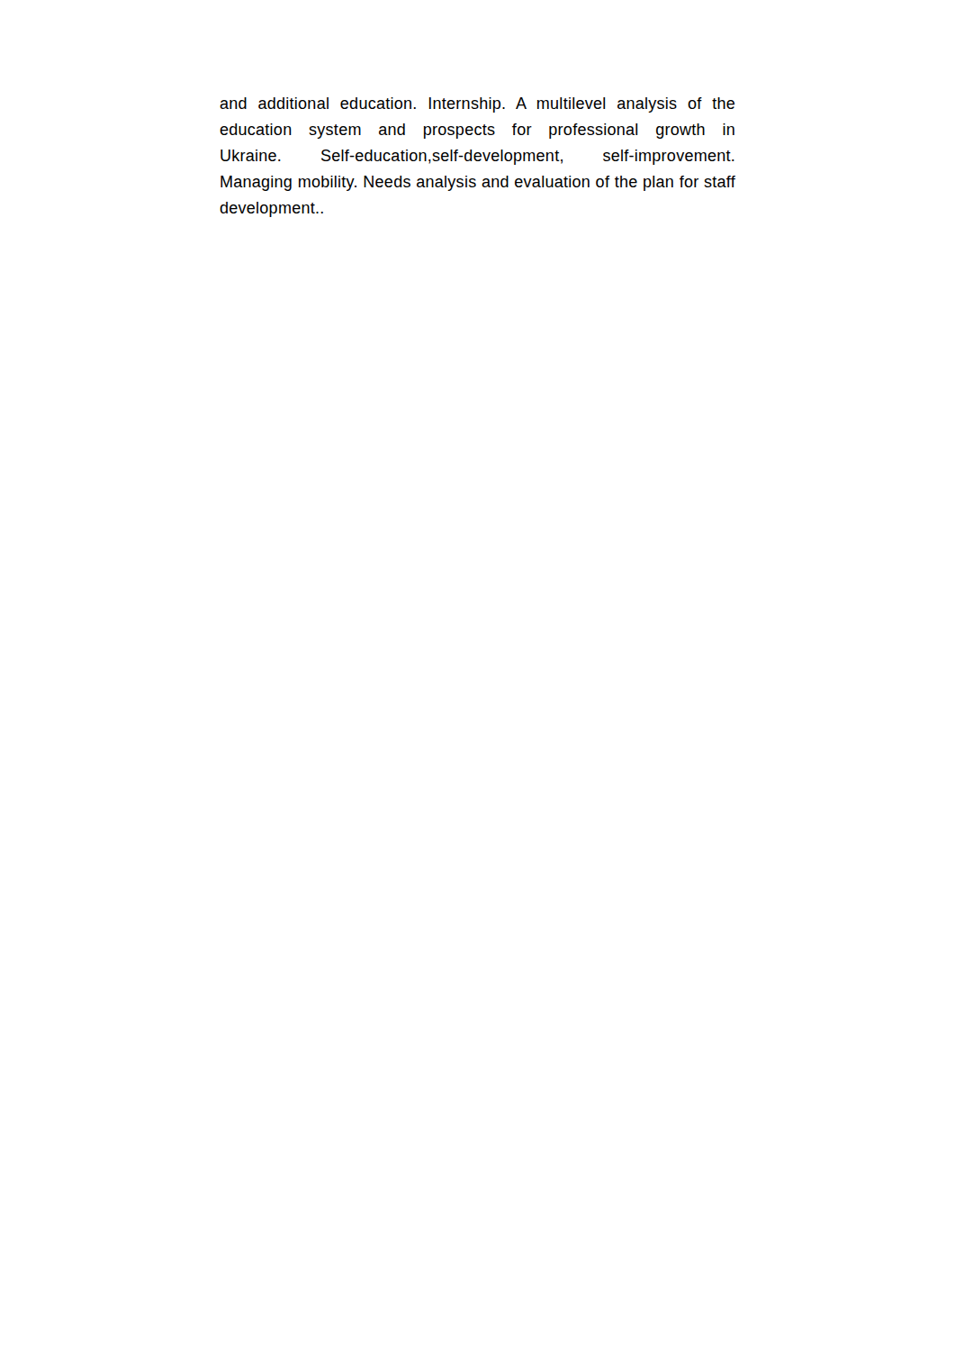and additional education. Internship. A multilevel analysis of the education system and prospects for professional growth in Ukraine. Self-education,self-development, self-improvement. Managing mobility. Needs analysis and evaluation of the plan for staff development..